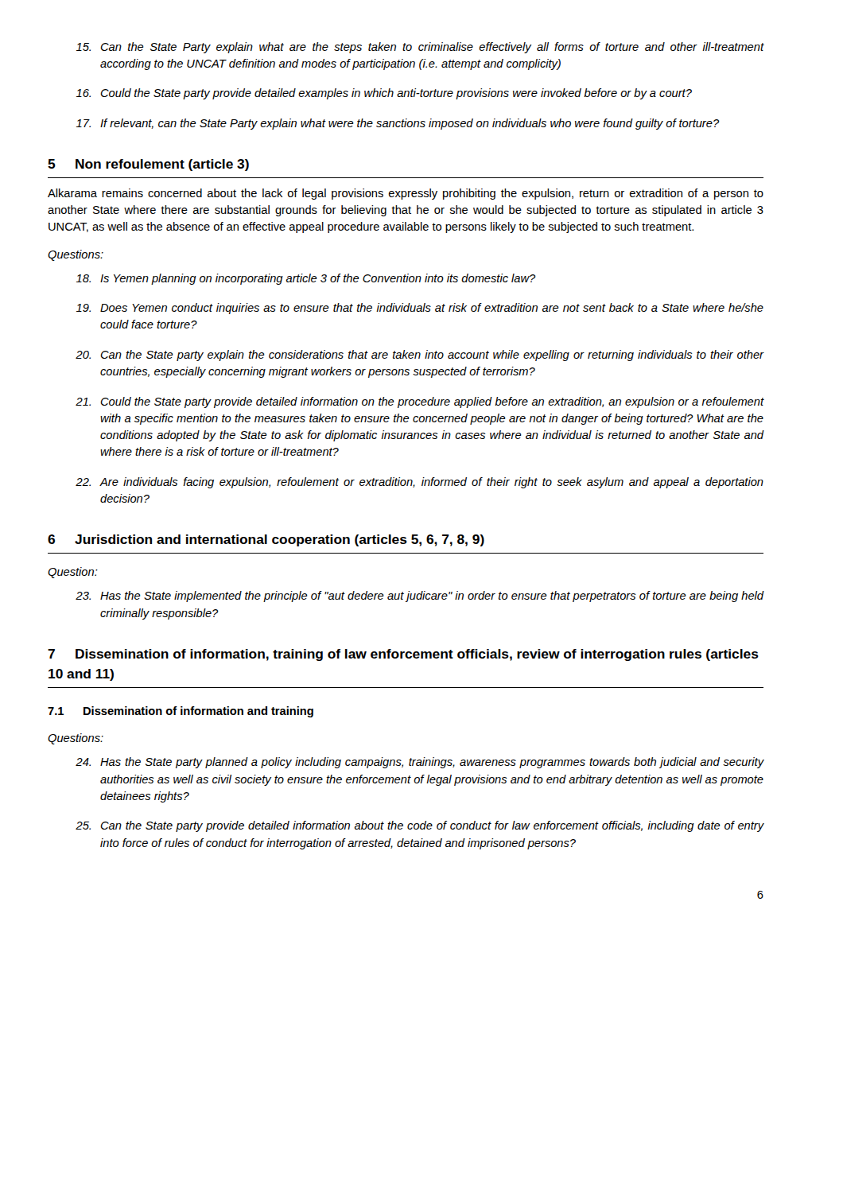Can the State Party explain what are the steps taken to criminalise effectively all forms of torture and other ill-treatment according to the UNCAT definition and modes of participation (i.e. attempt and complicity)
Could the State party provide detailed examples in which anti-torture provisions were invoked before or by a court?
If relevant, can the State Party explain what were the sanctions imposed on individuals who were found guilty of torture?
5 Non refoulement (article 3)
Alkarama remains concerned about the lack of legal provisions expressly prohibiting the expulsion, return or extradition of a person to another State where there are substantial grounds for believing that he or she would be subjected to torture as stipulated in article 3 UNCAT, as well as the absence of an effective appeal procedure available to persons likely to be subjected to such treatment.
Questions:
Is Yemen planning on incorporating article 3 of the Convention into its domestic law?
Does Yemen conduct inquiries as to ensure that the individuals at risk of extradition are not sent back to a State where he/she could face torture?
Can the State party explain the considerations that are taken into account while expelling or returning individuals to their other countries, especially concerning migrant workers or persons suspected of terrorism?
Could the State party provide detailed information on the procedure applied before an extradition, an expulsion or a refoulement with a specific mention to the measures taken to ensure the concerned people are not in danger of being tortured? What are the conditions adopted by the State to ask for diplomatic insurances in cases where an individual is returned to another State and where there is a risk of torture or ill-treatment?
Are individuals facing expulsion, refoulement or extradition, informed of their right to seek asylum and appeal a deportation decision?
6 Jurisdiction and international cooperation (articles 5, 6, 7, 8, 9)
Question:
Has the State implemented the principle of "aut dedere aut judicare" in order to ensure that perpetrators of torture are being held criminally responsible?
7 Dissemination of information, training of law enforcement officials, review of interrogation rules (articles 10 and 11)
7.1 Dissemination of information and training
Questions:
Has the State party planned a policy including campaigns, trainings, awareness programmes towards both judicial and security authorities as well as civil society to ensure the enforcement of legal provisions and to end arbitrary detention as well as promote detainees rights?
Can the State party provide detailed information about the code of conduct for law enforcement officials, including date of entry into force of rules of conduct for interrogation of arrested, detained and imprisoned persons?
6